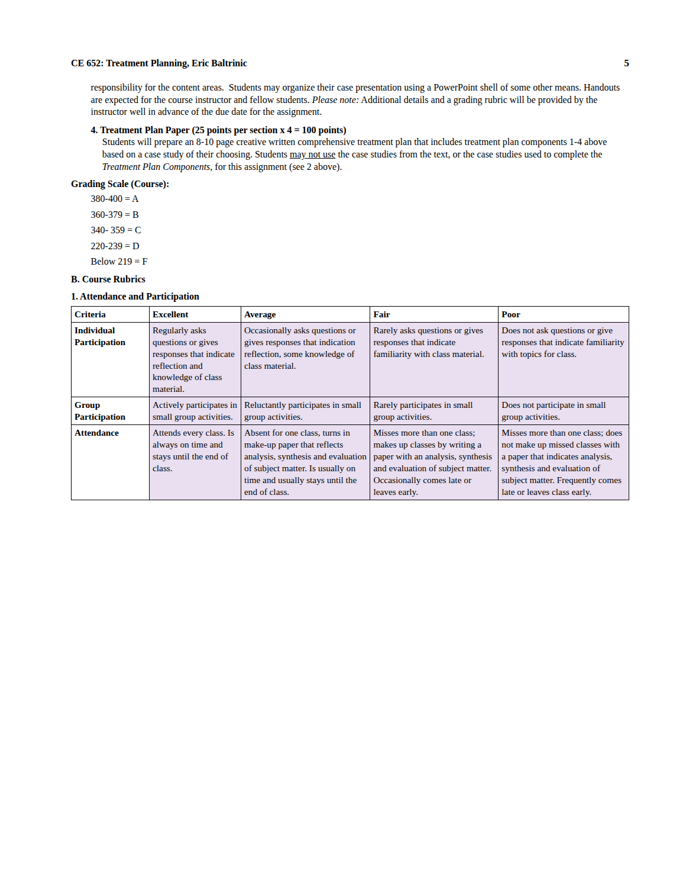CE 652: Treatment Planning, Eric Baltrinic 5
responsibility for the content areas. Students may organize their case presentation using a PowerPoint shell of some other means. Handouts are expected for the course instructor and fellow students. Please note: Additional details and a grading rubric will be provided by the instructor well in advance of the due date for the assignment.
4. Treatment Plan Paper (25 points per section x 4 = 100 points)
Students will prepare an 8-10 page creative written comprehensive treatment plan that includes treatment plan components 1-4 above based on a case study of their choosing. Students may not use the case studies from the text, or the case studies used to complete the Treatment Plan Components, for this assignment (see 2 above).
Grading Scale (Course):
380-400 = A
360-379 = B
340- 359 = C
220-239 = D
Below 219 = F
B. Course Rubrics
1. Attendance and Participation
| Criteria | Excellent | Average | Fair | Poor |
| --- | --- | --- | --- | --- |
| Individual Participation | Regularly asks questions or gives responses that indicate reflection and knowledge of class material. | Occasionally asks questions or gives responses that indication reflection, some knowledge of class material. | Rarely asks questions or gives responses that indicate familiarity with class material. | Does not ask questions or give responses that indicate familiarity with topics for class. |
| Group Participation | Actively participates in small group activities. | Reluctantly participates in small group activities. | Rarely participates in small group activities. | Does not participate in small group activities. |
| Attendance | Attends every class. Is always on time and stays until the end of class. | Absent for one class, turns in make-up paper that reflects analysis, synthesis and evaluation of subject matter. Is usually on time and usually stays until the end of class. | Misses more than one class; makes up classes by writing a paper with an analysis, synthesis and evaluation of subject matter. Occasionally comes late or leaves early. | Misses more than one class; does not make up missed classes with a paper that indicates analysis, synthesis and evaluation of subject matter. Frequently comes late or leaves class early. |